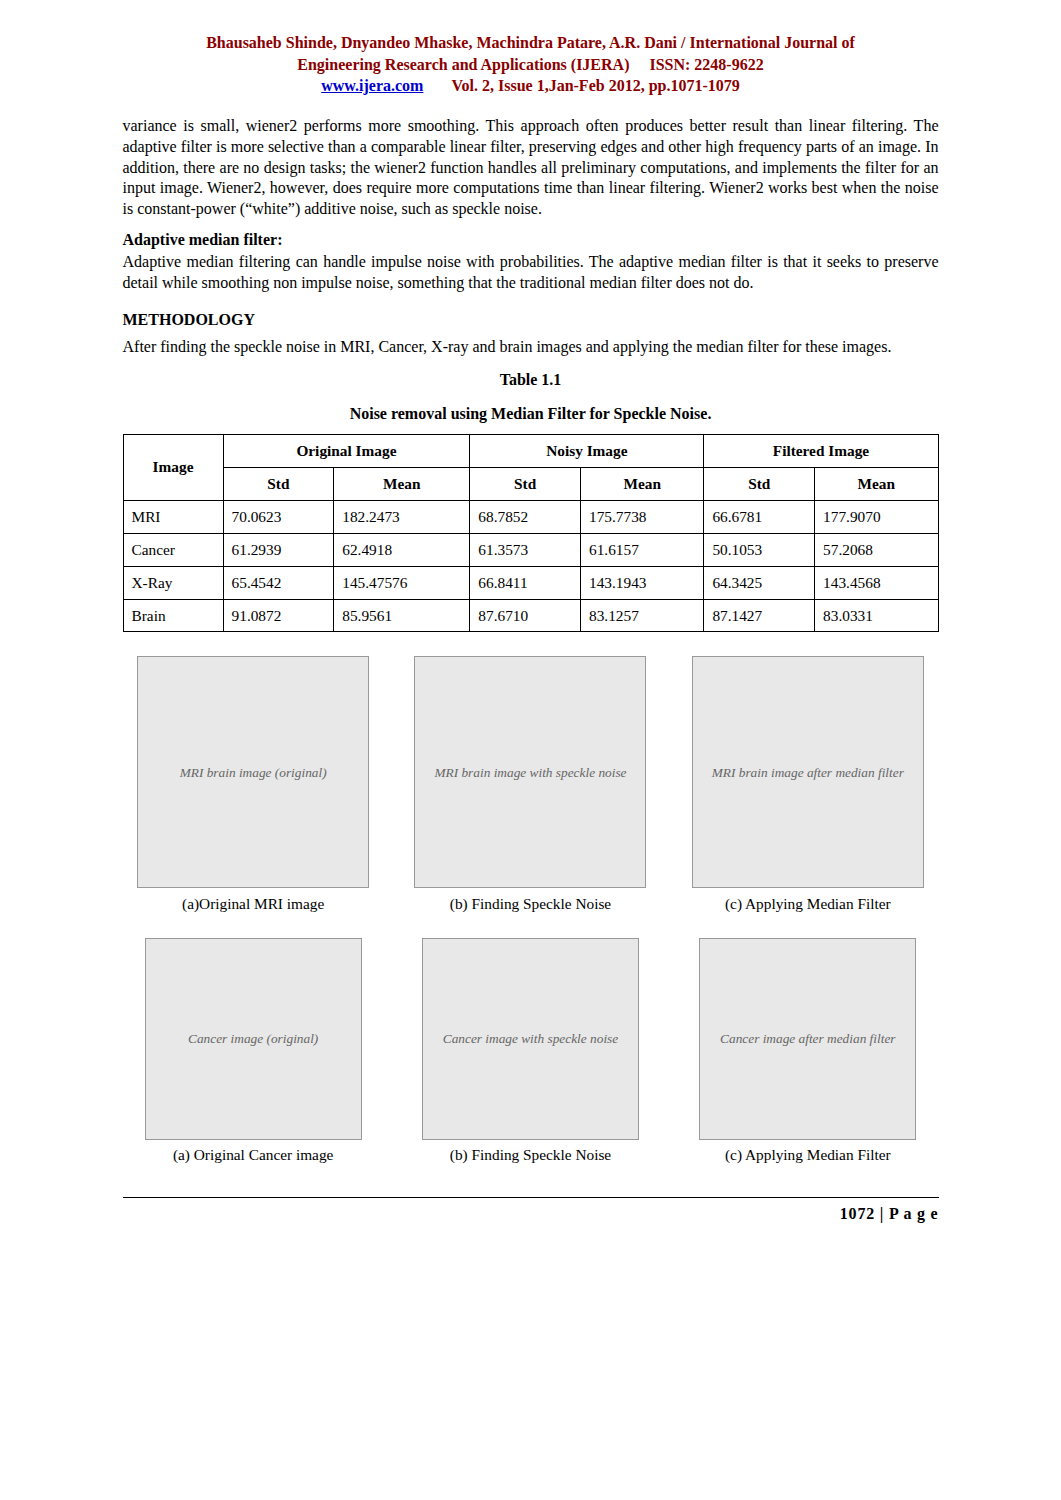Bhausaheb Shinde, Dnyandeo Mhaske, Machindra Patare, A.R. Dani / International Journal of
Engineering Research and Applications (IJERA) ISSN: 2248-9622
www.ijera.com Vol. 2, Issue 1,Jan-Feb 2012, pp.1071-1079
variance is small, wiener2 performs more smoothing. This approach often produces better result than linear filtering. The adaptive filter is more selective than a comparable linear filter, preserving edges and other high frequency parts of an image. In addition, there are no design tasks; the wiener2 function handles all preliminary computations, and implements the filter for an input image. Wiener2, however, does require more computations time than linear filtering. Wiener2 works best when the noise is constant-power (“white”) additive noise, such as speckle noise.
Adaptive median filter:
Adaptive median filtering can handle impulse noise with probabilities. The adaptive median filter is that it seeks to preserve detail while smoothing non impulse noise, something that the traditional median filter does not do.
METHODOLOGY
After finding the speckle noise in MRI, Cancer, X-ray and brain images and applying the median filter for these images.
Table 1.1
Noise removal using Median Filter for Speckle Noise.
| Image | Original Image | Noisy Image | Filtered Image |
| --- | --- | --- | --- |
| Std | Mean | Std | Mean | Std | Mean |
| MRI | 70.0623 | 182.2473 | 68.7852 | 175.7738 | 66.6781 | 177.9070 |
| Cancer | 61.2939 | 62.4918 | 61.3573 | 61.6157 | 50.1053 | 57.2068 |
| X-Ray | 65.4542 | 145.47576 | 66.8411 | 143.1943 | 64.3425 | 143.4568 |
| Brain | 91.0872 | 85.9561 | 87.6710 | 83.1257 | 87.1427 | 83.0331 |
MRI brain image (original)
(a)Original MRI image
MRI brain image with speckle noise
(b) Finding Speckle Noise
MRI brain image after median filter
(c) Applying Median Filter
Cancer image (original)
(a) Original Cancer image
Cancer image with speckle noise
(b) Finding Speckle Noise
Cancer image after median filter
(c) Applying Median Filter
1072 | P a g e